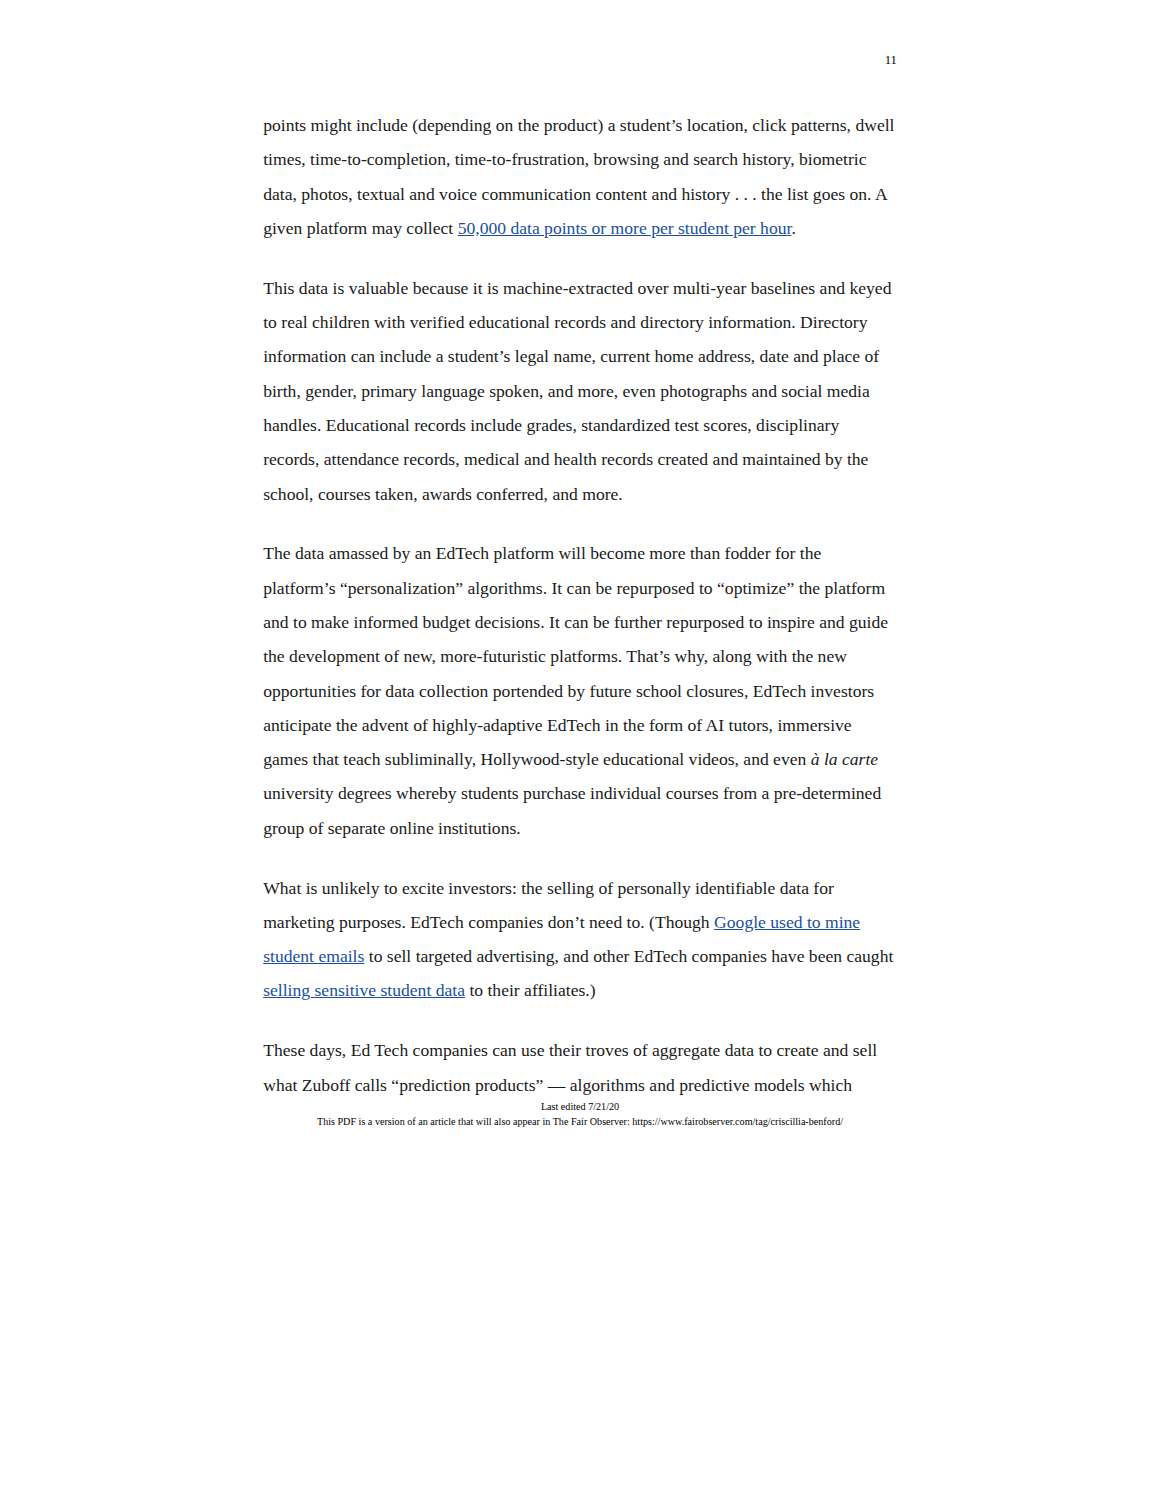11
points might include (depending on the product) a student’s location, click patterns, dwell times, time-to-completion, time-to-frustration, browsing and search history, biometric data, photos, textual and voice communication content and history . . . the list goes on. A given platform may collect 50,000 data points or more per student per hour.
This data is valuable because it is machine-extracted over multi-year baselines and keyed to real children with verified educational records and directory information. Directory information can include a student’s legal name, current home address, date and place of birth, gender, primary language spoken, and more, even photographs and social media handles. Educational records include grades, standardized test scores, disciplinary records, attendance records, medical and health records created and maintained by the school, courses taken, awards conferred, and more.
The data amassed by an EdTech platform will become more than fodder for the platform’s “personalization” algorithms. It can be repurposed to “optimize” the platform and to make informed budget decisions. It can be further repurposed to inspire and guide the development of new, more-futuristic platforms. That’s why, along with the new opportunities for data collection portended by future school closures, EdTech investors anticipate the advent of highly-adaptive EdTech in the form of AI tutors, immersive games that teach subliminally, Hollywood-style educational videos, and even à la carte university degrees whereby students purchase individual courses from a pre-determined group of separate online institutions.
What is unlikely to excite investors: the selling of personally identifiable data for marketing purposes. EdTech companies don’t need to. (Though Google used to mine student emails to sell targeted advertising, and other EdTech companies have been caught selling sensitive student data to their affiliates.)
These days, Ed Tech companies can use their troves of aggregate data to create and sell what Zuboff calls “prediction products” –– algorithms and predictive models which
Last edited 7/21/20
This PDF is a version of an article that will also appear in The Fair Observer: https://www.fairobserver.com/tag/criscillia-benford/